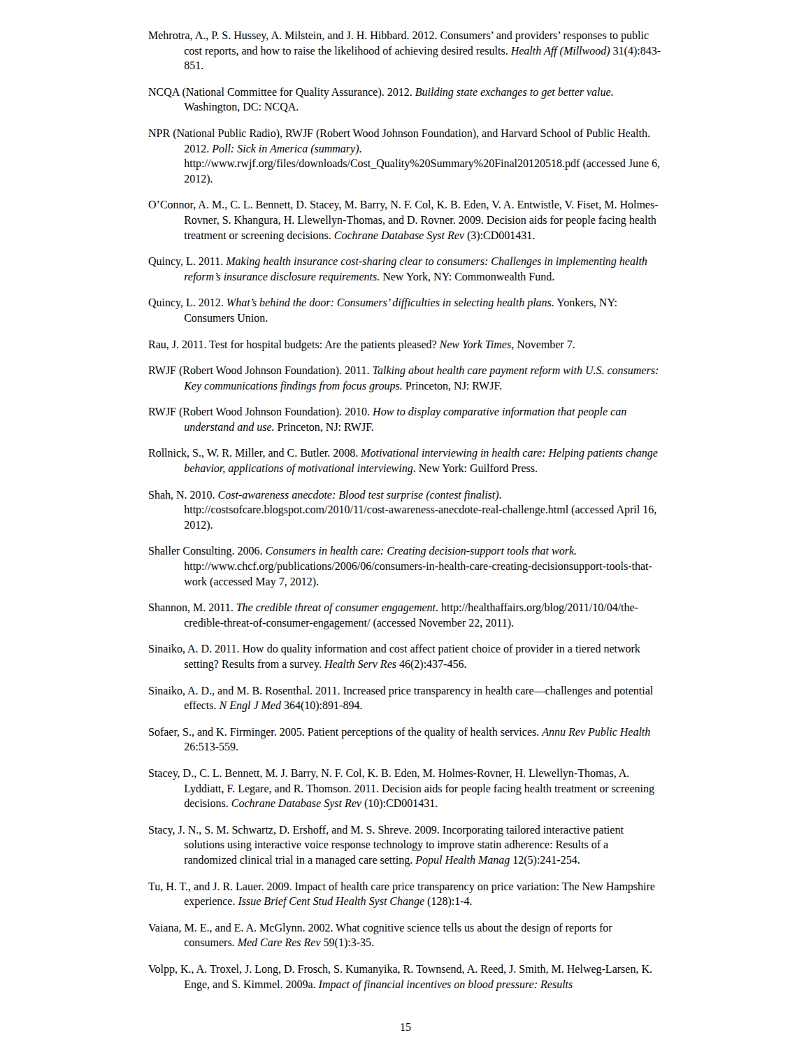Mehrotra, A., P. S. Hussey, A. Milstein, and J. H. Hibbard. 2012. Consumers’ and providers’ responses to public cost reports, and how to raise the likelihood of achieving desired results. Health Aff (Millwood) 31(4):843-851.
NCQA (National Committee for Quality Assurance). 2012. Building state exchanges to get better value. Washington, DC: NCQA.
NPR (National Public Radio), RWJF (Robert Wood Johnson Foundation), and Harvard School of Public Health. 2012. Poll: Sick in America (summary). http://www.rwjf.org/files/downloads/Cost_Quality%20Summary%20Final20120518.pdf (accessed June 6, 2012).
O’Connor, A. M., C. L. Bennett, D. Stacey, M. Barry, N. F. Col, K. B. Eden, V. A. Entwistle, V. Fiset, M. Holmes-Rovner, S. Khangura, H. Llewellyn-Thomas, and D. Rovner. 2009. Decision aids for people facing health treatment or screening decisions. Cochrane Database Syst Rev (3):CD001431.
Quincy, L. 2011. Making health insurance cost-sharing clear to consumers: Challenges in implementing health reform’s insurance disclosure requirements. New York, NY: Commonwealth Fund.
Quincy, L. 2012. What’s behind the door: Consumers’ difficulties in selecting health plans. Yonkers, NY: Consumers Union.
Rau, J. 2011. Test for hospital budgets: Are the patients pleased? New York Times, November 7.
RWJF (Robert Wood Johnson Foundation). 2011. Talking about health care payment reform with U.S. consumers: Key communications findings from focus groups. Princeton, NJ: RWJF.
RWJF (Robert Wood Johnson Foundation). 2010. How to display comparative information that people can understand and use. Princeton, NJ: RWJF.
Rollnick, S., W. R. Miller, and C. Butler. 2008. Motivational interviewing in health care: Helping patients change behavior, applications of motivational interviewing. New York: Guilford Press.
Shah, N. 2010. Cost-awareness anecdote: Blood test surprise (contest finalist). http://costsofcare.blogspot.com/2010/11/cost-awareness-anecdote-real-challenge.html (accessed April 16, 2012).
Shaller Consulting. 2006. Consumers in health care: Creating decision-support tools that work. http://www.chcf.org/publications/2006/06/consumers-in-health-care-creating-decisionsupport-tools-that-work (accessed May 7, 2012).
Shannon, M. 2011. The credible threat of consumer engagement. http://healthaffairs.org/blog/2011/10/04/the-credible-threat-of-consumer-engagement/ (accessed November 22, 2011).
Sinaiko, A. D. 2011. How do quality information and cost affect patient choice of provider in a tiered network setting? Results from a survey. Health Serv Res 46(2):437-456.
Sinaiko, A. D., and M. B. Rosenthal. 2011. Increased price transparency in health care—challenges and potential effects. N Engl J Med 364(10):891-894.
Sofaer, S., and K. Firminger. 2005. Patient perceptions of the quality of health services. Annu Rev Public Health 26:513-559.
Stacey, D., C. L. Bennett, M. J. Barry, N. F. Col, K. B. Eden, M. Holmes-Rovner, H. Llewellyn-Thomas, A. Lyddiatt, F. Legare, and R. Thomson. 2011. Decision aids for people facing health treatment or screening decisions. Cochrane Database Syst Rev (10):CD001431.
Stacy, J. N., S. M. Schwartz, D. Ershoff, and M. S. Shreve. 2009. Incorporating tailored interactive patient solutions using interactive voice response technology to improve statin adherence: Results of a randomized clinical trial in a managed care setting. Popul Health Manag 12(5):241-254.
Tu, H. T., and J. R. Lauer. 2009. Impact of health care price transparency on price variation: The New Hampshire experience. Issue Brief Cent Stud Health Syst Change (128):1-4.
Vaiana, M. E., and E. A. McGlynn. 2002. What cognitive science tells us about the design of reports for consumers. Med Care Res Rev 59(1):3-35.
Volpp, K., A. Troxel, J. Long, D. Frosch, S. Kumanyika, R. Townsend, A. Reed, J. Smith, M. Helweg-Larsen, K. Enge, and S. Kimmel. 2009a. Impact of financial incentives on blood pressure: Results
15